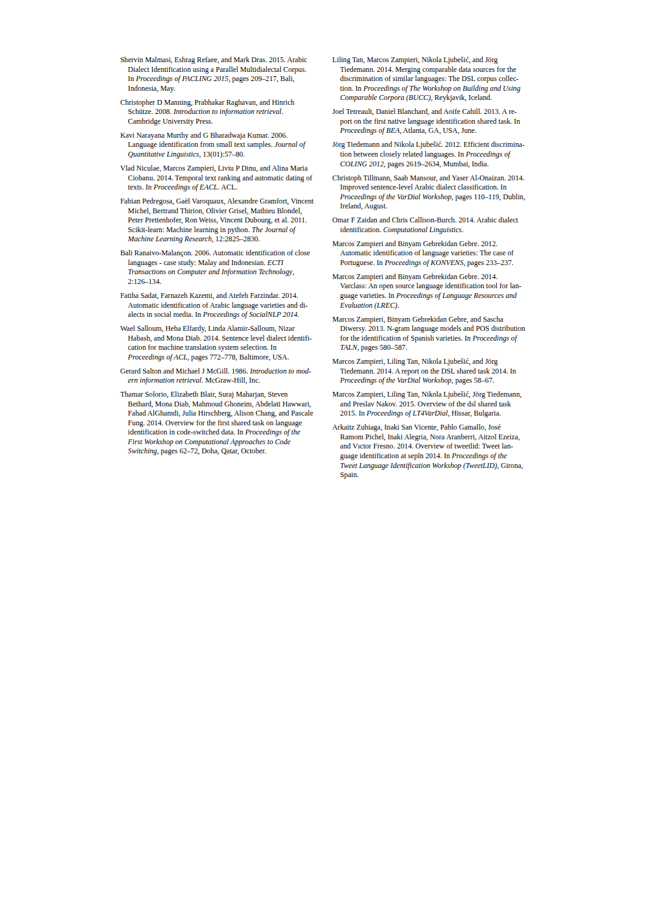Shervin Malmasi, Eshrag Refaee, and Mark Dras. 2015. Arabic Dialect Identification using a Parallel Multidialectal Corpus. In Proceedings of PACLING 2015, pages 209–217, Bali, Indonesia, May.
Christopher D Manning, Prabhakar Raghavan, and Hinrich Schütze. 2008. Introduction to information retrieval. Cambridge University Press.
Kavi Narayana Murthy and G Bharadwaja Kumar. 2006. Language identification from small text samples. Journal of Quantitative Linguistics, 13(01):57–80.
Vlad Niculae, Marcos Zampieri, Liviu P Dinu, and Alina Maria Ciobanu. 2014. Temporal text ranking and automatic dating of texts. In Proceedings of EACL. ACL.
Fabian Pedregosa, Gaël Varoquaux, Alexandre Gramfort, Vincent Michel, Bertrand Thirion, Olivier Grisel, Mathieu Blondel, Peter Prettenhofer, Ron Weiss, Vincent Dubourg, et al. 2011. Scikit-learn: Machine learning in python. The Journal of Machine Learning Research, 12:2825–2830.
Bali Ranaivo-Malançon. 2006. Automatic identification of close languages - case study: Malay and Indonesian. ECTI Transactions on Computer and Information Technology, 2:126–134.
Fatiha Sadat, Farnazeh Kazemi, and Atefeh Farzindar. 2014. Automatic identification of Arabic language varieties and dialects in social media. In Proceedings of SocialNLP 2014.
Wael Salloum, Heba Elfardy, Linda Alamir-Salloum, Nizar Habash, and Mona Diab. 2014. Sentence level dialect identification for machine translation system selection. In Proceedings of ACL, pages 772–778, Baltimore, USA.
Gerard Salton and Michael J McGill. 1986. Introduction to modern information retrieval. McGraw-Hill, Inc.
Thamar Solorio, Elizabeth Blair, Suraj Maharjan, Steven Bethard, Mona Diab, Mahmoud Ghoneim, Abdelati Hawwari, Fahad AlGhamdi, Julia Hirschberg, Alison Chang, and Pascale Fung. 2014. Overview for the first shared task on language identification in code-switched data. In Proceedings of the First Workshop on Computational Approaches to Code Switching, pages 62–72, Doha, Qatar, October.
Liling Tan, Marcos Zampieri, Nikola Ljubešić, and Jörg Tiedemann. 2014. Merging comparable data sources for the discrimination of similar languages: The DSL corpus collection. In Proceedings of The Workshop on Building and Using Comparable Corpora (BUCC), Reykjavik, Iceland.
Joel Tetreault, Daniel Blanchard, and Aoife Cahill. 2013. A report on the first native language identification shared task. In Proceedings of BEA, Atlanta, GA, USA, June.
Jörg Tiedemann and Nikola Ljubešić. 2012. Efficient discrimination between closely related languages. In Proceedings of COLING 2012, pages 2619–2634, Mumbai, India.
Christoph Tillmann, Saab Mansour, and Yaser Al-Onaizan. 2014. Improved sentence-level Arabic dialect classification. In Proceedings of the VarDial Workshop, pages 110–119, Dublin, Ireland, August.
Omar F Zaidan and Chris Callison-Burch. 2014. Arabic dialect identification. Computational Linguistics.
Marcos Zampieri and Binyam Gebrekidan Gebre. 2012. Automatic identification of language varieties: The case of Portuguese. In Proceedings of KONVENS, pages 233–237.
Marcos Zampieri and Binyam Gebrekidan Gebre. 2014. Varclass: An open source language identification tool for language varieties. In Proceedings of Language Resources and Evaluation (LREC).
Marcos Zampieri, Binyam Gebrekidan Gebre, and Sascha Diwersy. 2013. N-gram language models and POS distribution for the identification of Spanish varieties. In Proceedings of TALN, pages 580–587.
Marcos Zampieri, Liling Tan, Nikola Ljubešić, and Jörg Tiedemann. 2014. A report on the DSL shared task 2014. In Proceedings of the VarDial Workshop, pages 58–67.
Marcos Zampieri, Liling Tan, Nikola Ljubešić, Jörg Tiedemann, and Preslav Nakov. 2015. Overview of the dsl shared task 2015. In Proceedings of LT4VarDial, Hissar, Bulgaria.
Arkaitz Zubiaga, Inaki San Vicente, Pablo Gamallo, José Ramom Pichel, Inaki Alegria, Nora Aranberri, Aitzol Ezeiza, and Vıctor Fresno. 2014. Overview of tweetlid: Tweet language identification at sepln 2014. In Proceedings of the Tweet Language Identification Workshop (TweetLID), Girona, Spain.